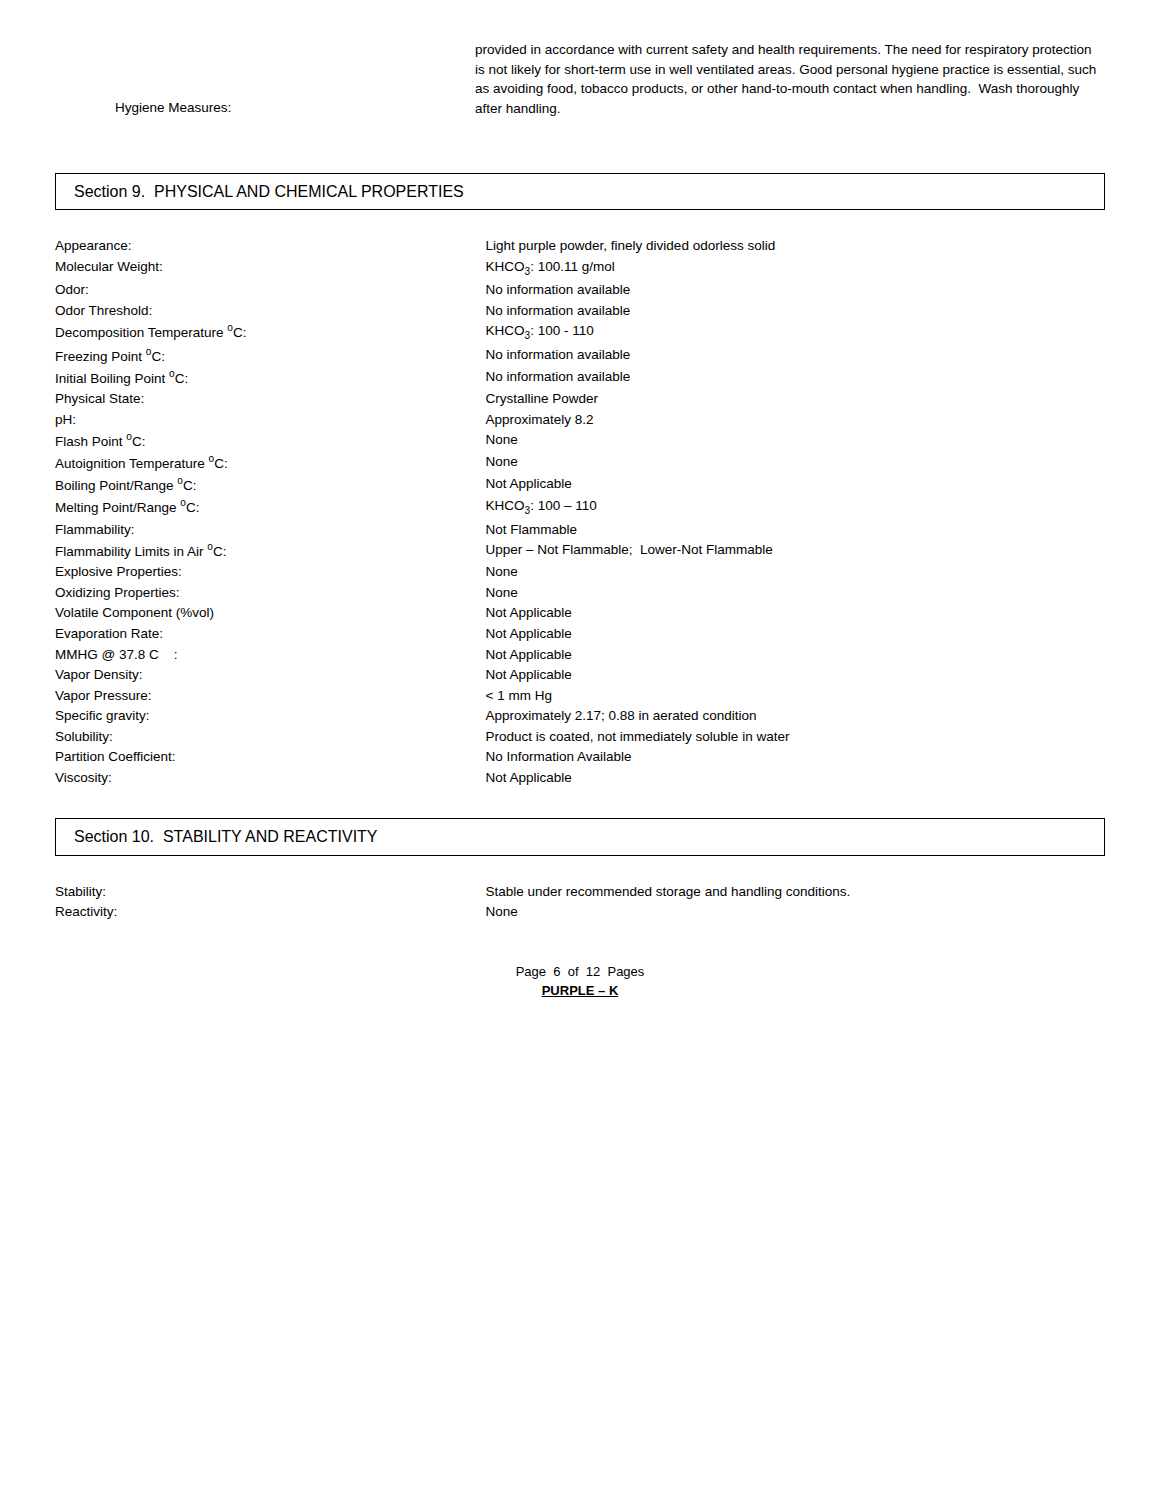Hygiene Measures:
provided in accordance with current safety and health requirements. The need for respiratory protection is not likely for short-term use in well ventilated areas. Good personal hygiene practice is essential, such as avoiding food, tobacco products, or other hand-to-mouth contact when handling. Wash thoroughly after handling.
Section 9. PHYSICAL AND CHEMICAL PROPERTIES
| Appearance: | Light purple powder, finely divided odorless solid |
| Molecular Weight: | KHCO 3 : 100.11 g/mol |
| Odor: | No information available |
| Odor Threshold: | No information available |
| Decomposition Temperature o C: | KHCO 3 : 100 - 110 |
| Freezing Point o C: | No information available |
| Initial Boiling Point o C: | No information available |
| Physical State: | Crystalline Powder |
| pH: | Approximately 8.2 |
| Flash Point o C: | None |
| Autoignition Temperature o C: | None |
| Boiling Point/Range o C: | Not Applicable |
| Melting Point/Range o C: | KHCO 3 : 100 – 110 |
| Flammability: | Not Flammable |
| Flammability Limits in Air o C: | Upper – Not Flammable; Lower-Not Flammable |
| Explosive Properties: | None |
| Oxidizing Properties: | None |
| Volatile Component (%vol) | Not Applicable |
| Evaporation Rate: | Not Applicable |
| MMHG @ 37.8 C : | Not Applicable |
| Vapor Density: | Not Applicable |
| Vapor Pressure: | < 1 mm Hg |
| Specific gravity: | Approximately 2.17; 0.88 in aerated condition |
| Solubility: | Product is coated, not immediately soluble in water |
| Partition Coefficient: | No Information Available |
| Viscosity: | Not Applicable |
Section 10. STABILITY AND REACTIVITY
| Stability: | Stable under recommended storage and handling conditions. |
| Reactivity: | None |
Page 6 of 12 Pages
PURPLE – K